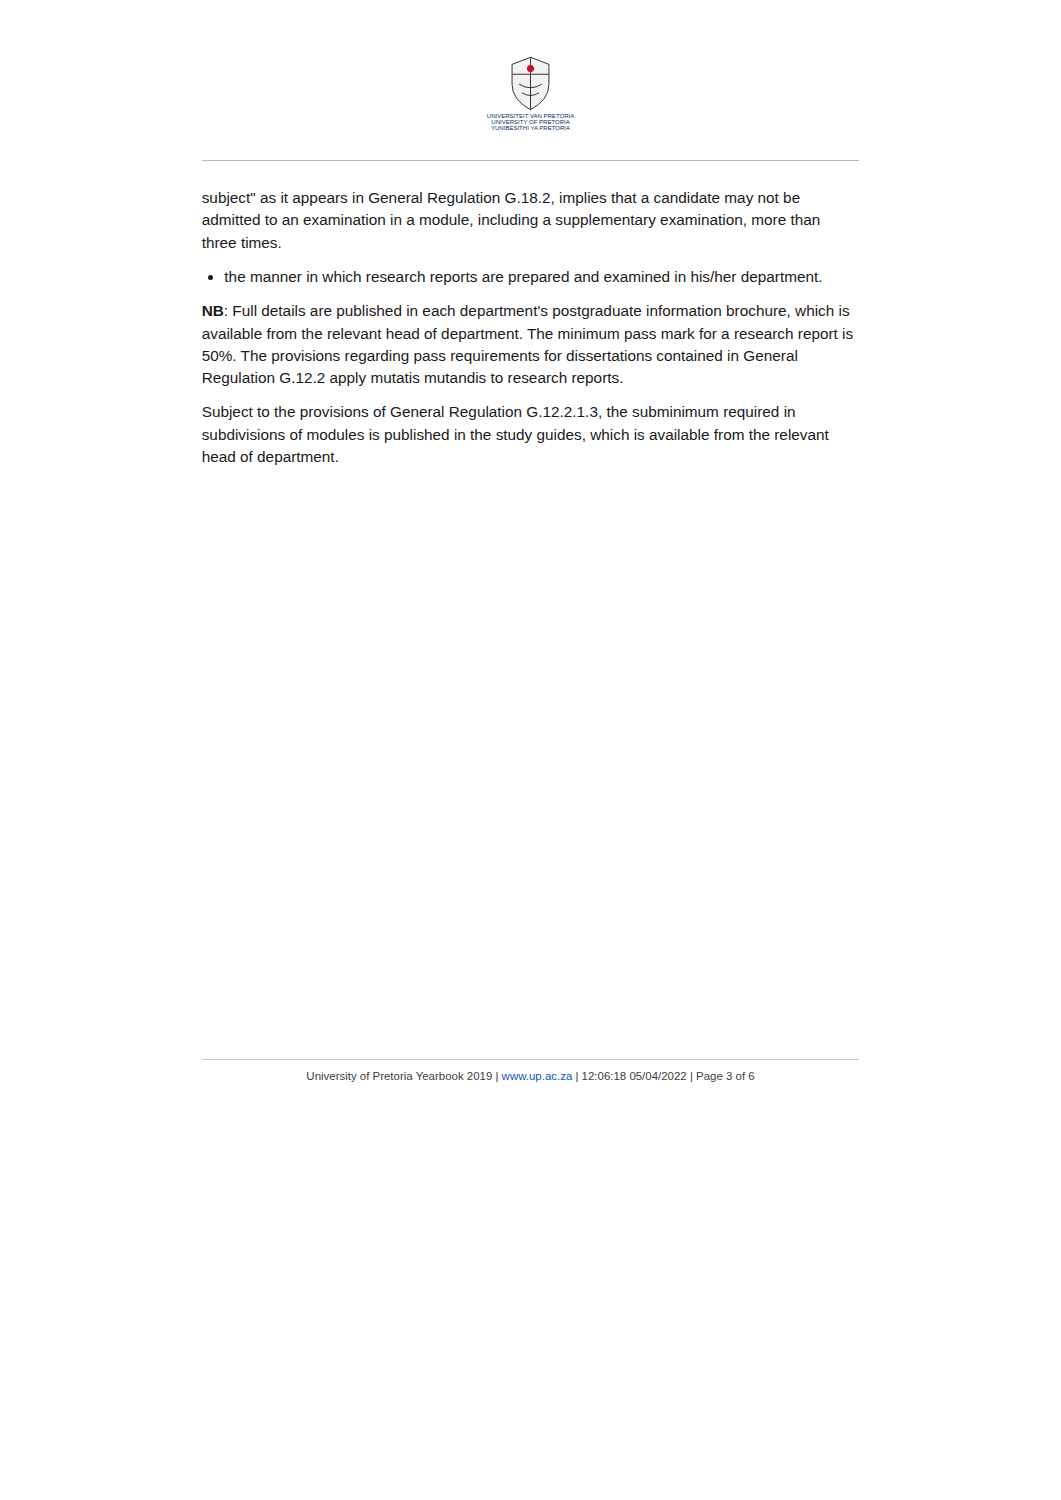subject" as it appears in General Regulation G.18.2, implies that a candidate may not be admitted to an examination in a module, including a supplementary examination, more than three times.
the manner in which research reports are prepared and examined in his/her department.
NB: Full details are published in each department's postgraduate information brochure, which is available from the relevant head of department. The minimum pass mark for a research report is 50%. The provisions regarding pass requirements for dissertations contained in General Regulation G.12.2 apply mutatis mutandis to research reports.
Subject to the provisions of General Regulation G.12.2.1.3, the subminimum required in subdivisions of modules is published in the study guides, which is available from the relevant head of department.
University of Pretoria Yearbook 2019 | www.up.ac.za | 12:06:18 05/04/2022 | Page 3 of 6